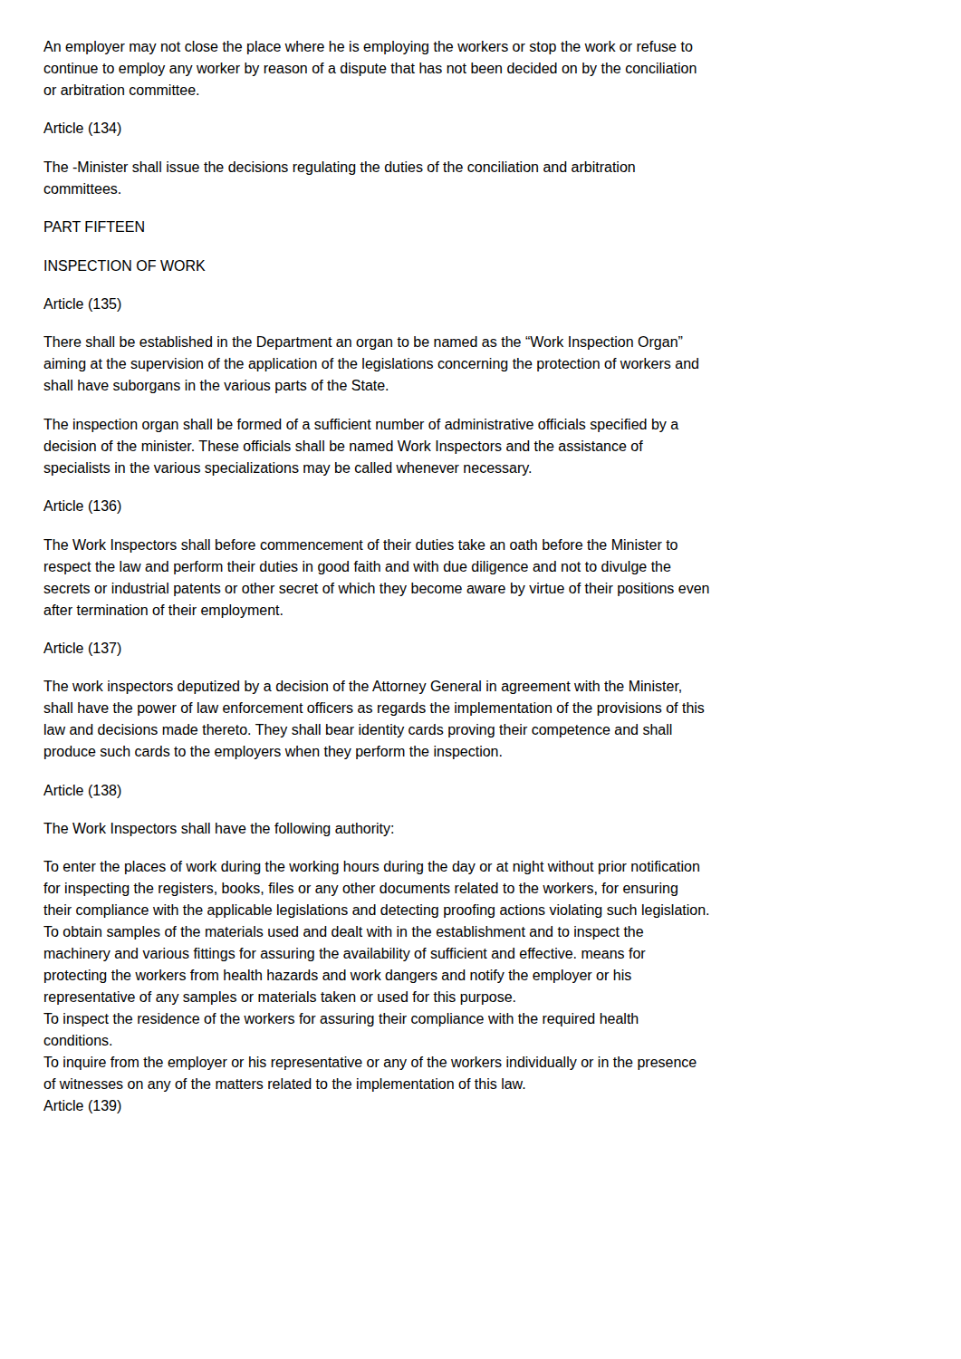An employer may not close the place where he is employing the workers or stop the work or refuse to continue to employ any worker by reason of a dispute that has not been decided on by the conciliation or arbitration committee.
Article (134)
The -Minister shall issue the decisions regulating the duties of the conciliation and arbitration committees.
PART FIFTEEN
INSPECTION OF WORK
Article (135)
There shall be established in the Department an organ to be named as the “Work Inspection Organ” aiming at the supervision of the application of the legislations concerning the protection of workers and shall have suborgans in the various parts of the State.
The inspection organ shall be formed of a sufficient number of administrative officials specified by a decision of the minister. These officials shall be named Work Inspectors and the assistance of specialists in the various specializations may be called whenever necessary.
Article (136)
The Work Inspectors shall before commencement of their duties take an oath before the Minister to respect the law and perform their duties in good faith and with due diligence and not to divulge the secrets or industrial patents or other secret of which they become aware by virtue of their positions even after termination of their employment.
Article (137)
The work inspectors deputized by a decision of the Attorney General in agreement with the Minister, shall have the power of law enforcement officers as regards the implementation of the provisions of this law and decisions made thereto. They shall bear identity cards proving their competence and shall produce such cards to the employers when they perform the inspection.
Article (138)
The Work Inspectors shall have the following authority:
To enter the places of work during the working hours during the day or at night without prior notification for inspecting the registers, books, files or any other documents related to the workers, for ensuring their compliance with the applicable legislations and detecting proofing actions violating such legislation.
To obtain samples of the materials used and dealt with in the establishment and to inspect the machinery and various fittings for assuring the availability of sufficient and effective. means for protecting the workers from health hazards and work dangers and notify the employer or his representative of any samples or materials taken or used for this purpose.
To inspect the residence of the workers for assuring their compliance with the required health conditions.
To inquire from the employer or his representative or any of the workers individually or in the presence of witnesses on any of the matters related to the implementation of this law.
Article (139)